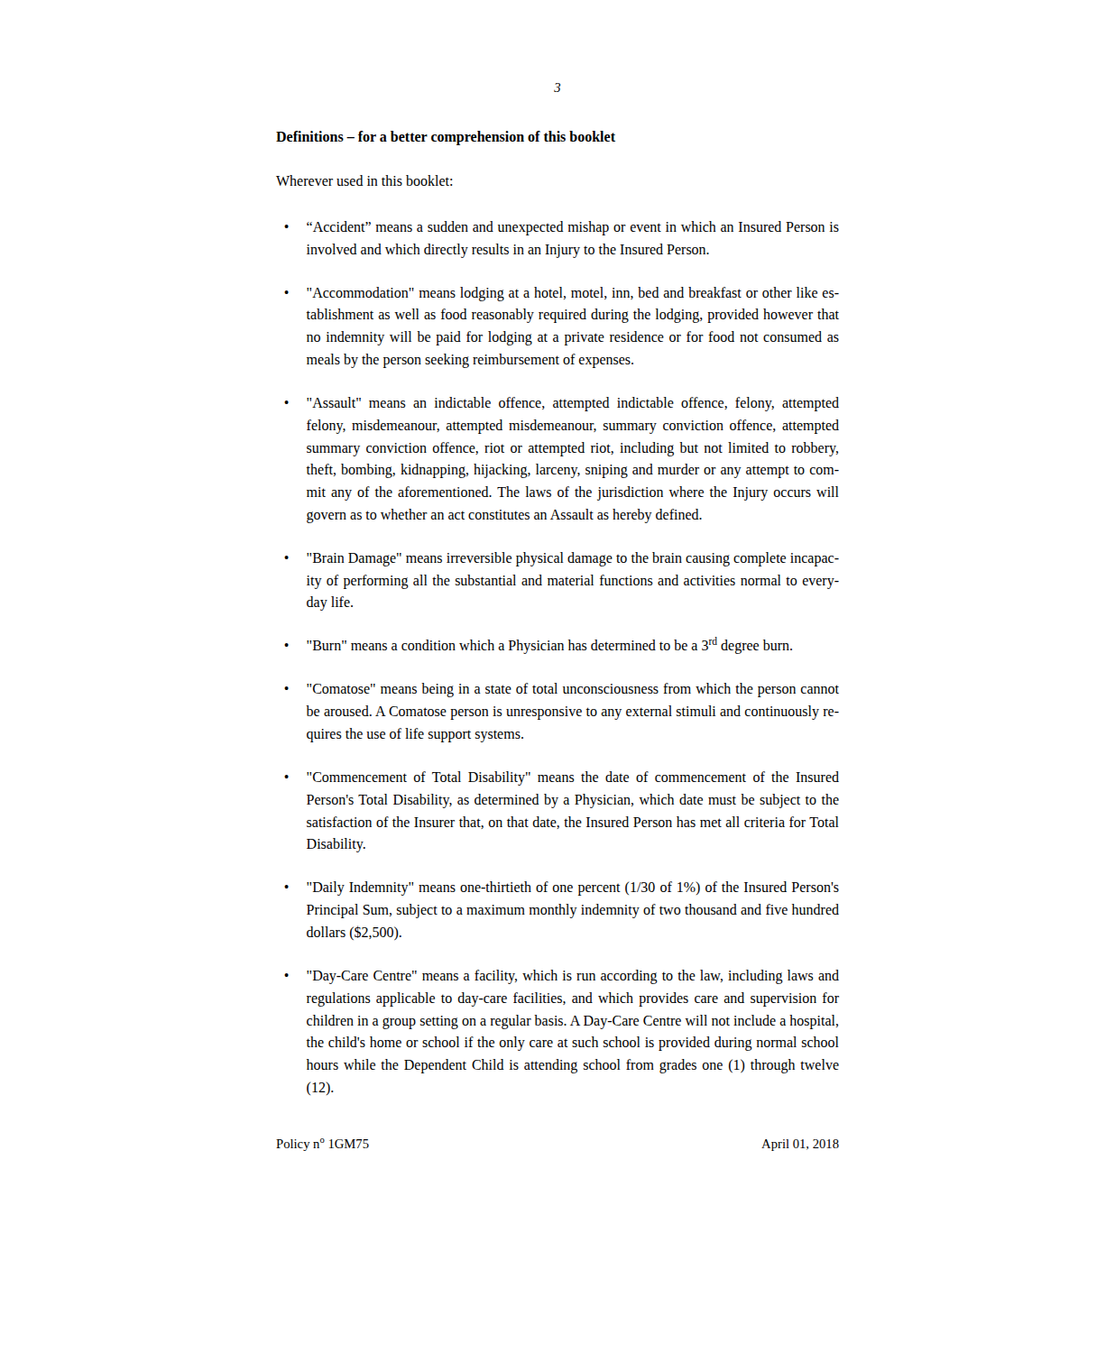3
Definitions – for a better comprehension of this booklet
Wherever used in this booklet:
“Accident” means a sudden and unexpected mishap or event in which an Insured Person is involved and which directly results in an Injury to the Insured Person.
"Accommodation" means lodging at a hotel, motel, inn, bed and breakfast or other like establishment as well as food reasonably required during the lodging, provided however that no indemnity will be paid for lodging at a private residence or for food not consumed as meals by the person seeking reimbursement of expenses.
"Assault" means an indictable offence, attempted indictable offence, felony, attempted felony, misdemeanour, attempted misdemeanour, summary conviction offence, attempted summary conviction offence, riot or attempted riot, including but not limited to robbery, theft, bombing, kidnapping, hijacking, larceny, sniping and murder or any attempt to commit any of the aforementioned. The laws of the jurisdiction where the Injury occurs will govern as to whether an act constitutes an Assault as hereby defined.
"Brain Damage" means irreversible physical damage to the brain causing complete incapacity of performing all the substantial and material functions and activities normal to everyday life.
"Burn" means a condition which a Physician has determined to be a 3rd degree burn.
"Comatose" means being in a state of total unconsciousness from which the person cannot be aroused. A Comatose person is unresponsive to any external stimuli and continuously requires the use of life support systems.
"Commencement of Total Disability" means the date of commencement of the Insured Person's Total Disability, as determined by a Physician, which date must be subject to the satisfaction of the Insurer that, on that date, the Insured Person has met all criteria for Total Disability.
"Daily Indemnity" means one-thirtieth of one percent (1/30 of 1%) of the Insured Person's Principal Sum, subject to a maximum monthly indemnity of two thousand and five hundred dollars ($2,500).
"Day-Care Centre" means a facility, which is run according to the law, including laws and regulations applicable to day-care facilities, and which provides care and supervision for children in a group setting on a regular basis. A Day-Care Centre will not include a hospital, the child's home or school if the only care at such school is provided during normal school hours while the Dependent Child is attending school from grades one (1) through twelve (12).
Policy no 1GM75
April 01, 2018